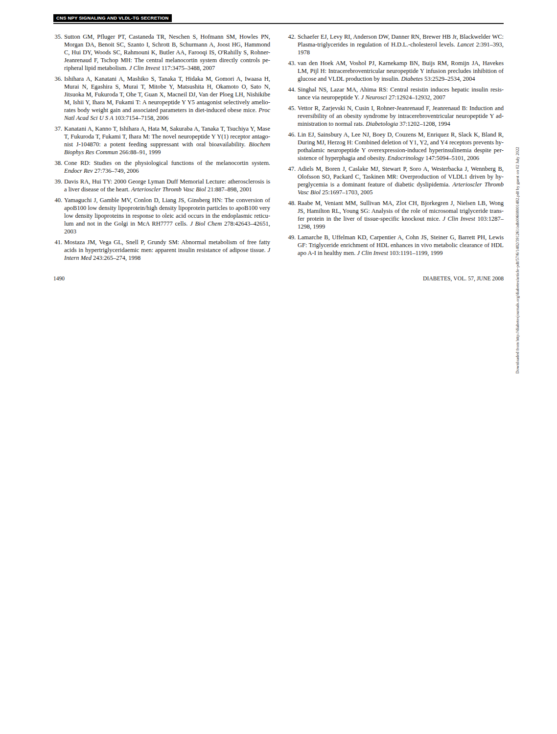CNS NPY signaling and VLDL-TG secretion
Downloaded from http://diabetesjournals.org/diabetes/article-pdf/57/6/1482/391261/zdb00608001482.pdf by guest on 02 July 2022
35 Sutton GM, Pfluger PT, Castaneda TR, Neschen S, Hofmann SM, Howles PN, Morgan DA, Benoit SC, Szanto I, Schrott B, Schurmann A, Joost HG, Hammond C, Hui DY, Woods SC, Rahmouni K, Butler AA, Farooqi IS, O'Rahilly S, Rohner-Jeanrenaud F, Tschop MH: The central melanocortin system directly controls peripheral lipid metabolism. J Clin Invest 117:3475–3488, 2007
36 Ishihara A, Kanatani A, Mashiko S, Tanaka T, Hidaka M, Gomori A, Iwaasa H, Murai N, Egashira S, Murai T, Mitobe Y, Matsushita H, Okamoto O, Sato N, Jitsuoka M, Fukuroda T, Ohe T, Guan X, Macneil DJ, Van der Ploeg LH, Nishikibe M, Ishii Y, Ihara M, Fukami T: A neuropeptide Y Y5 antagonist selectively ameliorates body weight gain and associated parameters in diet-induced obese mice. Proc Natl Acad Sci U S A 103:7154–7158, 2006
37 Kanatani A, Kanno T, Ishihara A, Hata M, Sakuraba A, Tanaka T, Tsuchiya Y, Mase T, Fukuroda T, Fukami T, Ihara M: The novel neuropeptide Y Y(1) receptor antagonist J-104870: a potent feeding suppressant with oral bioavailability. Biochem Biophys Res Commun 266:88–91, 1999
38 Cone RD: Studies on the physiological functions of the melanocortin system. Endocr Rev 27:736–749, 2006
39 Davis RA, Hui TY: 2000 George Lyman Duff Memorial Lecture: atherosclerosis is a liver disease of the heart. Arterioscler Thromb Vasc Biol 21:887–898, 2001
40 Yamaguchi J, Gamble MV, Conlon D, Liang JS, Ginsberg HN: The conversion of apoB100 low density lipoprotein/high density lipoprotein particles to apoB100 very low density lipoproteins in response to oleic acid occurs in the endoplasmic reticulum and not in the Golgi in McA RH7777 cells. J Biol Chem 278:42643–42651, 2003
41 Mostaza JM, Vega GL, Snell P, Grundy SM: Abnormal metabolism of free fatty acids in hypertriglyceridaemic men: apparent insulin resistance of adipose tissue. J Intern Med 243:265–274, 1998
42 Schaefer EJ, Levy RI, Anderson DW, Danner RN, Brewer HB Jr, Blackwelder WC: Plasma-triglycerides in regulation of H.D.L.-cholesterol levels. Lancet 2:391–393, 1978
43van den Hoek AM, Voshol PJ, Karnekamp BN, Buijs RM, Romijn JA, Havekes LM, Pijl H: Intracerebroventricular neuropeptide Y infusion precludes inhibition of glucose and VLDL production by insulin. Diabetes 53:2529–2534, 2004
44 Singhal NS, Lazar MA, Ahima RS: Central resistin induces hepatic insulin resistance via neuropeptide Y. J Neurosci 27:12924–12932, 2007
45 Vettor R, Zarjevski N, Cusin I, Rohner-Jeanrenaud F, Jeanrenaud B: Induction and reversibility of an obesity syndrome by intracerebroventricular neuropeptide Y administration to normal rats. Diabetologia 37:1202–1208, 1994
46 Lin EJ, Sainsbury A, Lee NJ, Boey D, Couzens M, Enriquez R, Slack K, Bland R, During MJ, Herzog H: Combined deletion of Y1, Y2, and Y4 receptors prevents hypothalamic neuropeptide Y overexpression-induced hyperinsulinemia despite persistence of hyperphagia and obesity. Endocrinology 147:5094–5101, 2006
47 Adiels M, Boren J, Caslake MJ, Stewart P, Soro A, Westerbacka J, Wennberg B, Olofsson SO, Packard C, Taskinen MR: Overproduction of VLDL1 driven by hyperglycemia is a dominant feature of diabetic dyslipidemia. Arterioscler Thromb Vasc Biol 25:1697–1703, 2005
48 Raabe M, Veniant MM, Sullivan MA, Zlot CH, Bjorkegren J, Nielsen LB, Wong JS, Hamilton RL, Young SG: Analysis of the role of microsomal triglyceride transfer protein in the liver of tissue-specific knockout mice. J Clin Invest 103:1287–1298, 1999
49 Lamarche B, Uffelman KD, Carpentier A, Cohn JS, Steiner G, Barrett PH, Lewis GF: Triglyceride enrichment of HDL enhances in vivo metabolic clearance of HDL apo A-I in healthy men. J Clin Invest 103:1191–1199, 1999
1490
DIABETES, VOL. 57, JUNE 2008